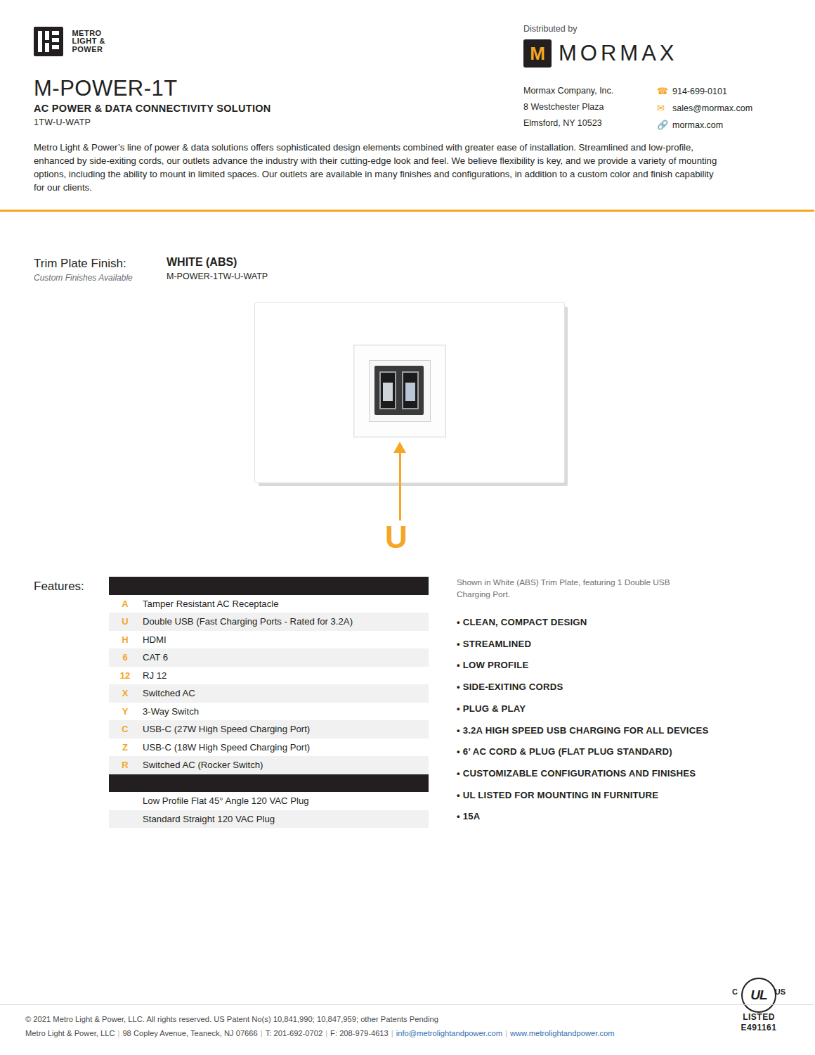METRO
LIGHT &
POWER
Distributed by
MORMAX
Mormax Company, Inc.
8 Westchester Plaza
Elmsford, NY 10523
☎914-699-0101
✉sales@mormax.com
🔗mormax.com
M-POWER-1T
AC POWER & DATA CONNECTIVITY SOLUTION
1TW-U-WATP
Metro Light & Power’s line of power & data solutions offers sophisticated design elements combined with greater ease of installation. Streamlined and low-profile, enhanced by side-exiting cords, our outlets advance the industry with their cutting-edge look and feel. We believe flexibility is key, and we provide a variety of mounting options, including the ability to mount in limited spaces. Our outlets are available in many finishes and configurations, in addition to a custom color and finish capability for our clients.
Trim Plate Finish:
Custom Finishes Available
WHITE (ABS)
M-POWER-1TW-U-WATP
U
Features:
| A | Tamper Resistant AC Receptacle |
| U | Double USB (Fast Charging Ports - Rated for 3.2A) |
| H | HDMI |
| 6 | CAT 6 |
| 12 | RJ 12 |
| X | Switched AC |
| Y | 3-Way Switch |
| C | USB-C (27W High Speed Charging Port) |
| Z | USB-C (18W High Speed Charging Port) |
| R | Switched AC (Rocker Switch) |
| | Low Profile Flat 45° Angle 120 VAC Plug |
| | Standard Straight 120 VAC Plug |
Shown in White (ABS) Trim Plate, featuring 1 Double USB
Charging Port.
• CLEAN, COMPACT DESIGN
• STREAMLINED
• LOW PROFILE
• SIDE-EXITING CORDS
• PLUG & PLAY
• 3.2A HIGH SPEED USB CHARGING FOR ALL DEVICES
• 6’ AC CORD & PLUG (FLAT PLUG STANDARD)
• CUSTOMIZABLE CONFIGURATIONS AND FINISHES
• UL LISTED FOR MOUNTING IN FURNITURE
• 15A
C
US
LISTED
E491161
© 2021 Metro Light & Power, LLC. All rights reserved. US Patent No(s) 10,841,990; 10,847,959; other Patents Pending
Metro Light & Power, LLC|98 Copley Avenue, Teaneck, NJ 07666|T: 201-692-0702|F: 208-979-4613|info@metrolightandpower.com|www.metrolightandpower.com